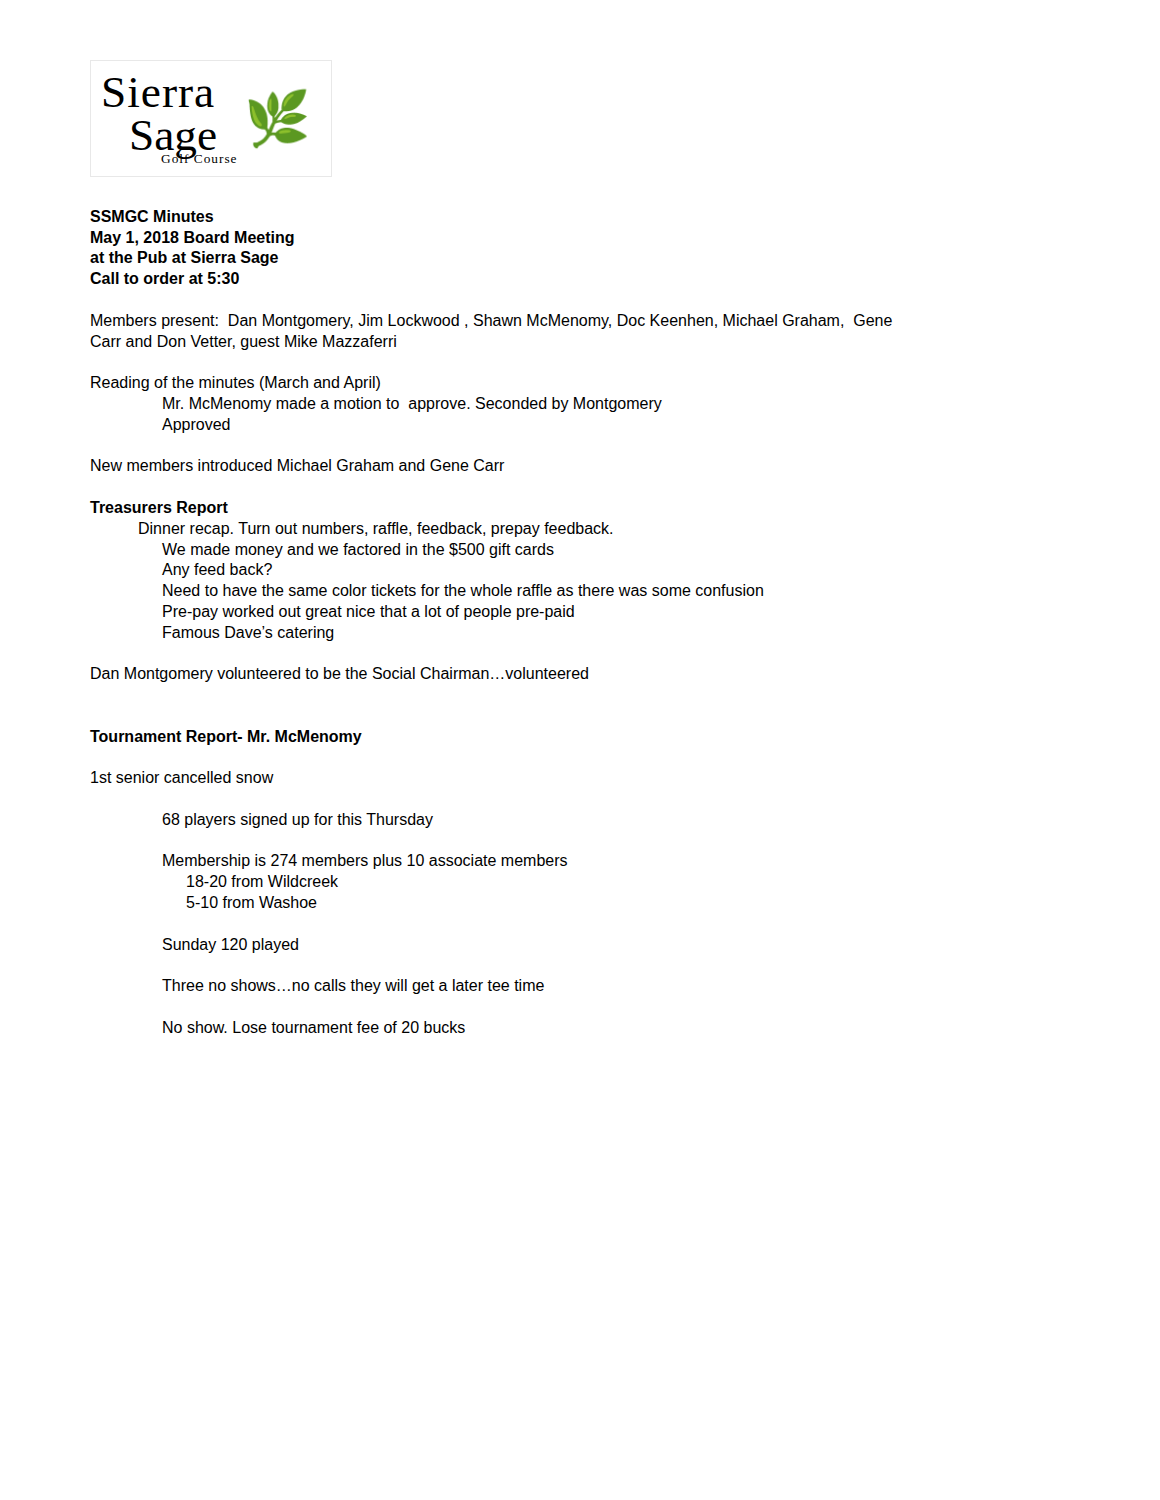Sierra
Sage
Golf Course
🌿
SSMGC Minutes
May 1, 2018 Board Meeting
at the Pub at Sierra Sage
Call to order at 5:30
Members present: Dan Montgomery, Jim Lockwood , Shawn McMenomy, Doc Keenhen, Michael Graham, Gene Carr and Don Vetter, guest Mike Mazzaferri
Reading of the minutes (March and April)
Mr. McMenomy made a motion to approve. Seconded by Montgomery
Approved
New members introduced Michael Graham and Gene Carr
Treasurers Report
Dinner recap. Turn out numbers, raffle, feedback, prepay feedback.
We made money and we factored in the $500 gift cards
Any feed back?
Need to have the same color tickets for the whole raffle as there was some confusion
Pre-pay worked out great nice that a lot of people pre-paid
Famous Dave’s catering
Dan Montgomery volunteered to be the Social Chairman…volunteered
Tournament Report- Mr. McMenomy
1st senior cancelled snow
68 players signed up for this Thursday
Membership is 274 members plus 10 associate members
18-20 from Wildcreek
5-10 from Washoe
Sunday 120 played
Three no shows…no calls they will get a later tee time
No show. Lose tournament fee of 20 bucks